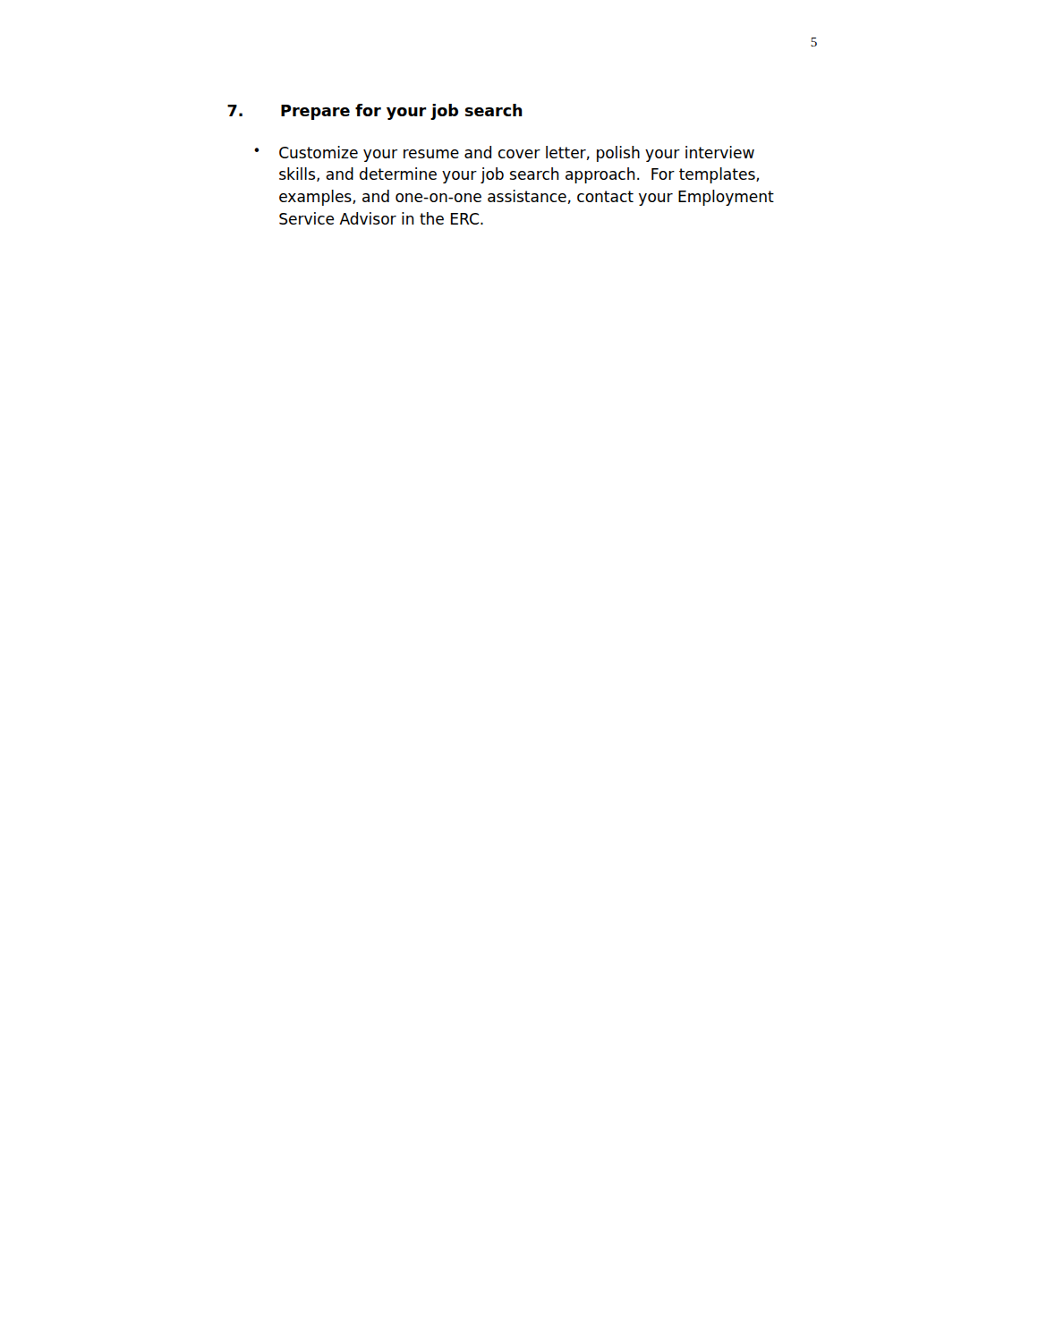5
7. Prepare for your job search
• Customize your resume and cover letter, polish your interview skills, and determine your job search approach. For templates, examples, and one-on-one assistance, contact your Employment Service Advisor in the ERC.